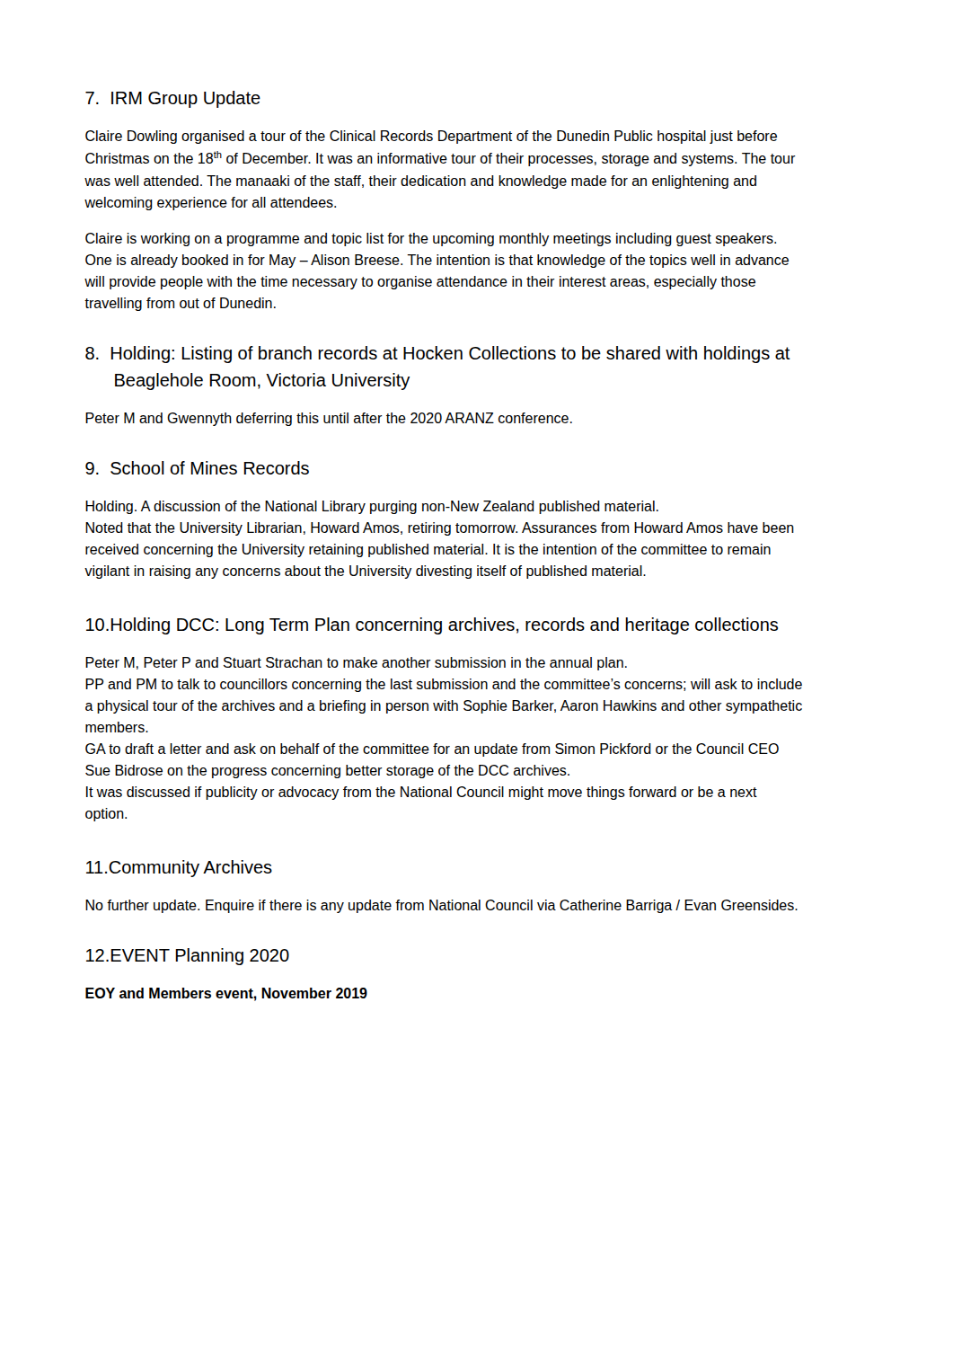7. IRM Group Update
Claire Dowling organised a tour of the Clinical Records Department of the Dunedin Public hospital just before Christmas on the 18th of December. It was an informative tour of their processes, storage and systems. The tour was well attended. The manaaki of the staff, their dedication and knowledge made for an enlightening and welcoming experience for all attendees.
Claire is working on a programme and topic list for the upcoming monthly meetings including guest speakers. One is already booked in for May – Alison Breese. The intention is that knowledge of the topics well in advance will provide people with the time necessary to organise attendance in their interest areas, especially those travelling from out of Dunedin.
8. Holding: Listing of branch records at Hocken Collections to be shared with holdings at Beaglehole Room, Victoria University
Peter M and Gwennyth deferring this until after the 2020 ARANZ conference.
9. School of Mines Records
Holding. A discussion of the National Library purging non-New Zealand published material.
Noted that the University Librarian, Howard Amos, retiring tomorrow. Assurances from Howard Amos have been received concerning the University retaining published material. It is the intention of the committee to remain vigilant in raising any concerns about the University divesting itself of published material.
10.Holding DCC: Long Term Plan concerning archives, records and heritage collections
Peter M, Peter P and Stuart Strachan to make another submission in the annual plan.
PP and PM to talk to councillors concerning the last submission and the committee’s concerns; will ask to include a physical tour of the archives and a briefing in person with Sophie Barker, Aaron Hawkins and other sympathetic members.
GA to draft a letter and ask on behalf of the committee for an update from Simon Pickford or the Council CEO Sue Bidrose on the progress concerning better storage of the DCC archives.
It was discussed if publicity or advocacy from the National Council might move things forward or be a next option.
11.Community Archives
No further update. Enquire if there is any update from National Council via Catherine Barriga / Evan Greensides.
12.EVENT Planning 2020
EOY and Members event, November 2019